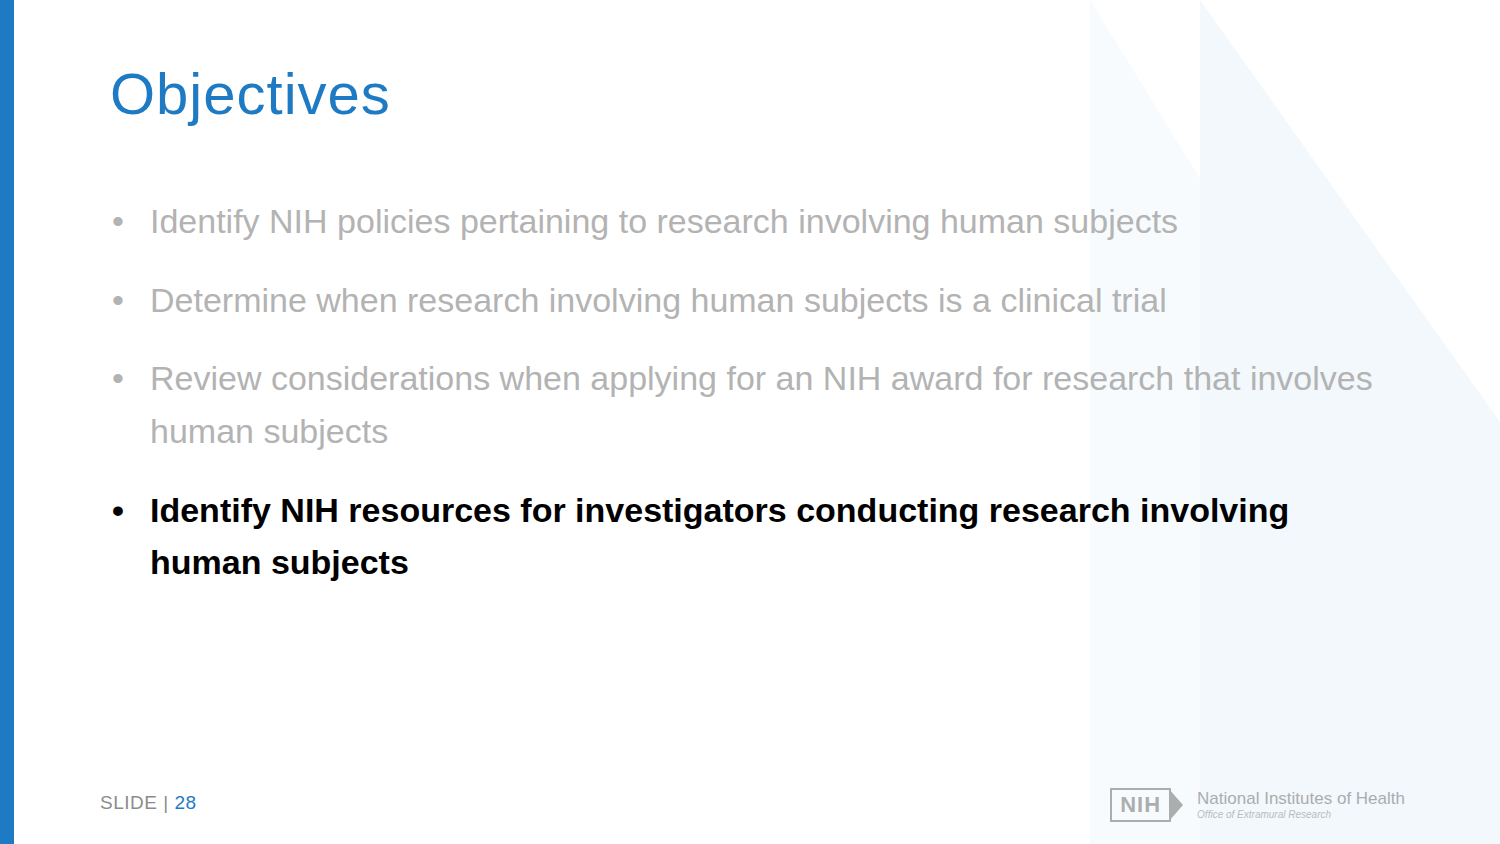Objectives
Identify NIH policies pertaining to research involving human subjects
Determine when research involving human subjects is a clinical trial
Review considerations when applying for an NIH award for research that involves human subjects
Identify NIH resources for investigators conducting research involving human subjects
SLIDE | 28
NIH
National Institutes of Health
Office of Extramural Research